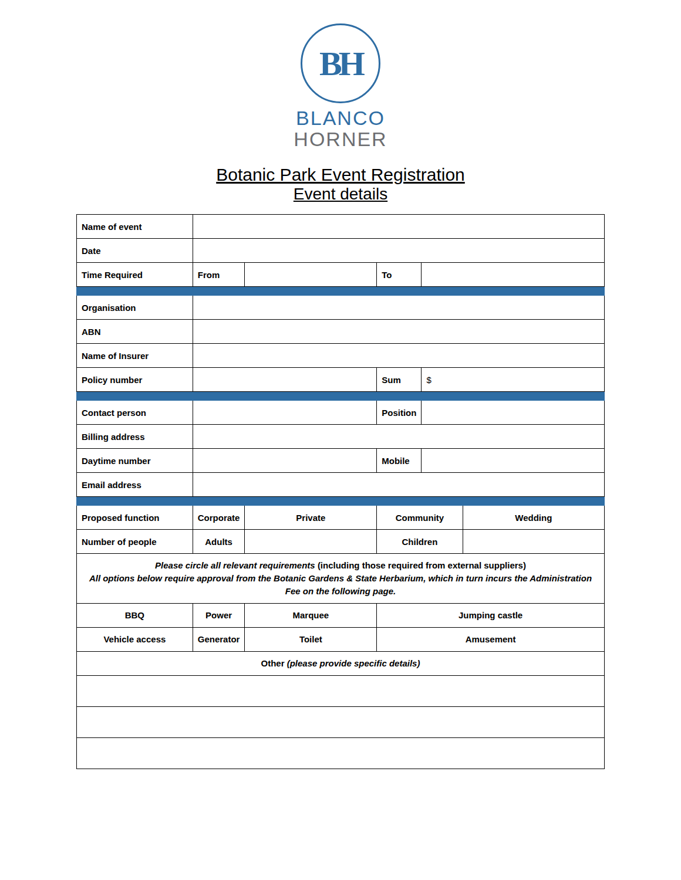BH
BLANCO
HORNER
Botanic Park Event Registration
Event details
| Name of event | |
| Date | |
| Time Required | From | | To | |
| Organisation | |
| ABN | |
| Name of Insurer | |
| Policy number | | Sum | $ |
| Contact person | | Position | |
| Billing address | |
| Daytime number | | Mobile | |
| Email address | |
| Proposed function | Corporate | Private | Community | Wedding |
| Number of people | Adults | | Children | |
| Please circle all relevant requirements (including those required from external suppliers) All options below require approval from the Botanic Gardens & State Herbarium, which in turn incurs the Administration Fee on the following page. |
| BBQ | Power | Marquee | Jumping castle |
| Vehicle access | Generator | Toilet | Amusement |
| Other (please provide specific details) |